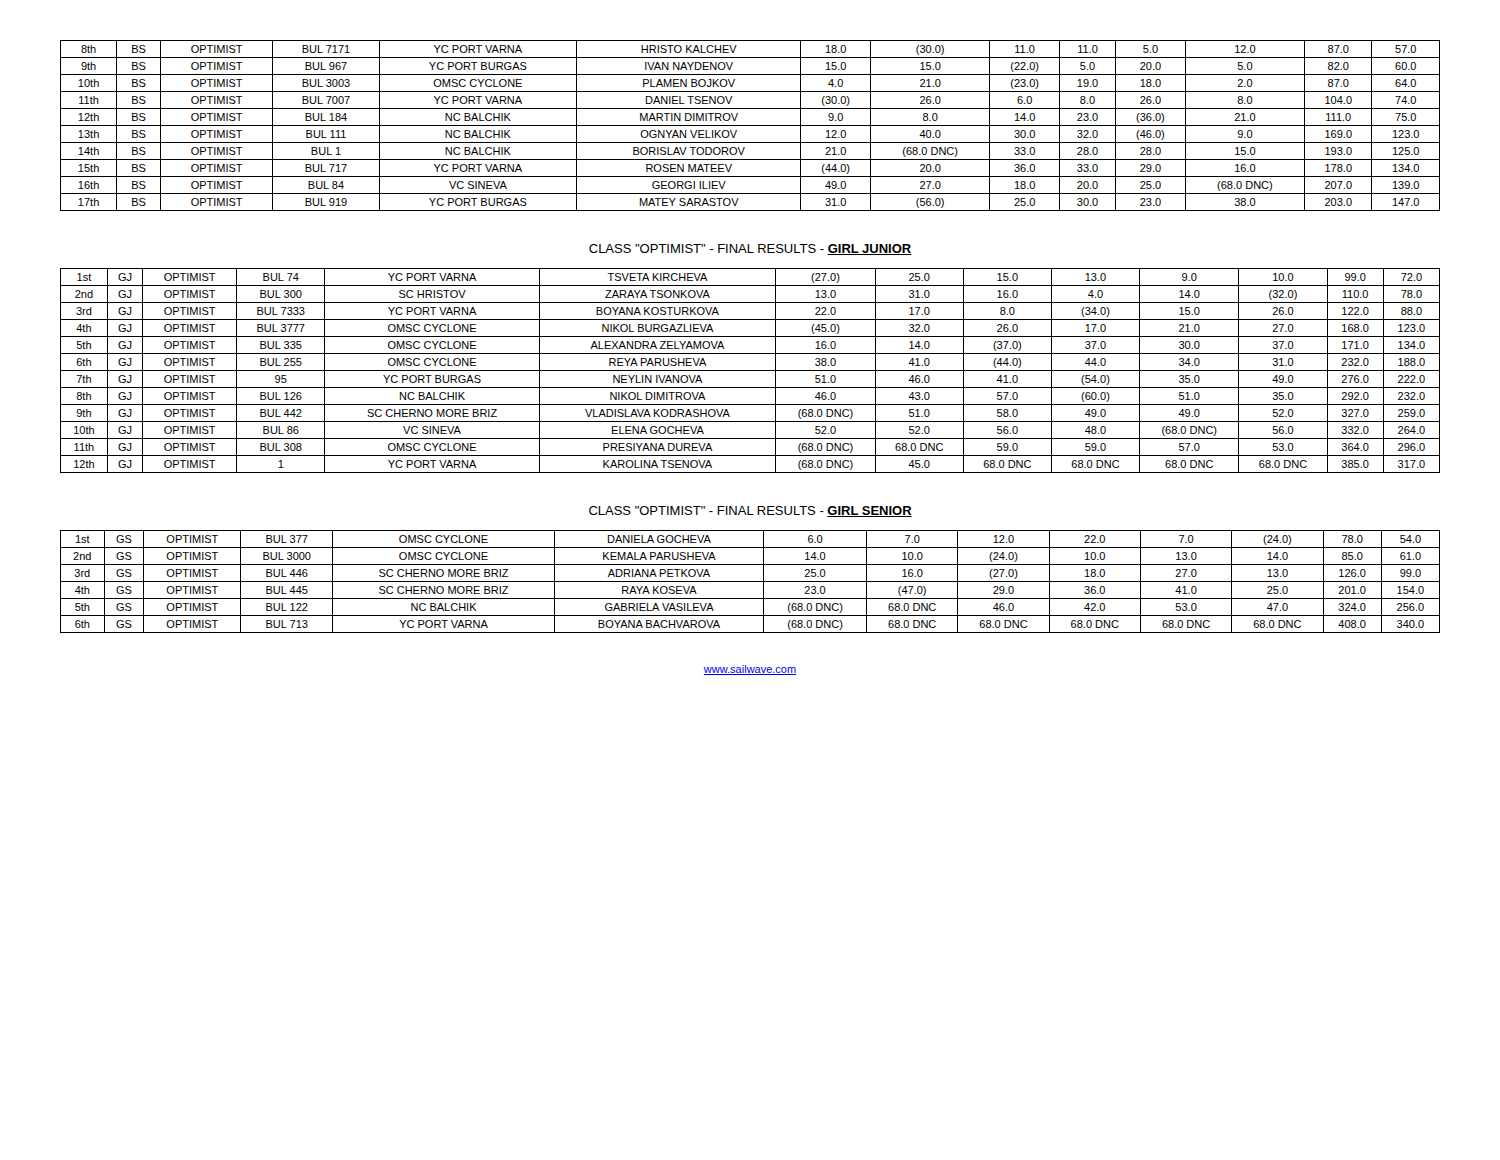| 8th | BS | OPTIMIST | BUL 7171 | YC PORT VARNA | HRISTO KALCHEV | 18.0 | (30.0) | 11.0 | 11.0 | 5.0 | 12.0 | 87.0 | 57.0 |
| 9th | BS | OPTIMIST | BUL 967 | YC PORT BURGAS | IVAN NAYDENOV | 15.0 | 15.0 | (22.0) | 5.0 | 20.0 | 5.0 | 82.0 | 60.0 |
| 10th | BS | OPTIMIST | BUL 3003 | OMSC CYCLONE | PLAMEN BOJKOV | 4.0 | 21.0 | (23.0) | 19.0 | 18.0 | 2.0 | 87.0 | 64.0 |
| 11th | BS | OPTIMIST | BUL 7007 | YC PORT VARNA | DANIEL TSENOV | (30.0) | 26.0 | 6.0 | 8.0 | 26.0 | 8.0 | 104.0 | 74.0 |
| 12th | BS | OPTIMIST | BUL 184 | NC BALCHIK | MARTIN DIMITROV | 9.0 | 8.0 | 14.0 | 23.0 | (36.0) | 21.0 | 111.0 | 75.0 |
| 13th | BS | OPTIMIST | BUL 111 | NC BALCHIK | OGNYAN VELIKOV | 12.0 | 40.0 | 30.0 | 32.0 | (46.0) | 9.0 | 169.0 | 123.0 |
| 14th | BS | OPTIMIST | BUL 1 | NC BALCHIK | BORISLAV TODOROV | 21.0 | (68.0 DNC) | 33.0 | 28.0 | 28.0 | 15.0 | 193.0 | 125.0 |
| 15th | BS | OPTIMIST | BUL 717 | YC PORT VARNA | ROSEN MATEEV | (44.0) | 20.0 | 36.0 | 33.0 | 29.0 | 16.0 | 178.0 | 134.0 |
| 16th | BS | OPTIMIST | BUL 84 | VC SINEVA | GEORGI ILIEV | 49.0 | 27.0 | 18.0 | 20.0 | 25.0 | (68.0 DNC) | 207.0 | 139.0 |
| 17th | BS | OPTIMIST | BUL 919 | YC PORT BURGAS | MATEY SARASTOV | 31.0 | (56.0) | 25.0 | 30.0 | 23.0 | 38.0 | 203.0 | 147.0 |
CLASS "OPTIMIST" - FINAL RESULTS - GIRL JUNIOR
| 1st | GJ | OPTIMIST | BUL 74 | YC PORT VARNA | TSVETA KIRCHEVA | (27.0) | 25.0 | 15.0 | 13.0 | 9.0 | 10.0 | 99.0 | 72.0 |
| 2nd | GJ | OPTIMIST | BUL 300 | SC HRISTOV | ZARAYA TSONKOVA | 13.0 | 31.0 | 16.0 | 4.0 | 14.0 | (32.0) | 110.0 | 78.0 |
| 3rd | GJ | OPTIMIST | BUL 7333 | YC PORT VARNA | BOYANA KOSTURKOVA | 22.0 | 17.0 | 8.0 | (34.0) | 15.0 | 26.0 | 122.0 | 88.0 |
| 4th | GJ | OPTIMIST | BUL 3777 | OMSC CYCLONE | NIKOL BURGAZLIEVA | (45.0) | 32.0 | 26.0 | 17.0 | 21.0 | 27.0 | 168.0 | 123.0 |
| 5th | GJ | OPTIMIST | BUL 335 | OMSC CYCLONE | ALEXANDRA ZELYAMOVA | 16.0 | 14.0 | (37.0) | 37.0 | 30.0 | 37.0 | 171.0 | 134.0 |
| 6th | GJ | OPTIMIST | BUL 255 | OMSC CYCLONE | REYA PARUSHEVA | 38.0 | 41.0 | (44.0) | 44.0 | 34.0 | 31.0 | 232.0 | 188.0 |
| 7th | GJ | OPTIMIST | 95 | YC PORT BURGAS | NEYLIN IVANOVA | 51.0 | 46.0 | 41.0 | (54.0) | 35.0 | 49.0 | 276.0 | 222.0 |
| 8th | GJ | OPTIMIST | BUL 126 | NC BALCHIK | NIKOL DIMITROVA | 46.0 | 43.0 | 57.0 | (60.0) | 51.0 | 35.0 | 292.0 | 232.0 |
| 9th | GJ | OPTIMIST | BUL 442 | SC CHERNO MORE BRIZ | VLADISLAVA KODRASHOVA | (68.0 DNC) | 51.0 | 58.0 | 49.0 | 49.0 | 52.0 | 327.0 | 259.0 |
| 10th | GJ | OPTIMIST | BUL 86 | VC SINEVA | ELENA GOCHEVA | 52.0 | 52.0 | 56.0 | 48.0 | (68.0 DNC) | 56.0 | 332.0 | 264.0 |
| 11th | GJ | OPTIMIST | BUL 308 | OMSC CYCLONE | PRESIYANA DUREVA | (68.0 DNC) | 68.0 DNC | 59.0 | 59.0 | 57.0 | 53.0 | 364.0 | 296.0 |
| 12th | GJ | OPTIMIST | 1 | YC PORT VARNA | KAROLINA TSENOVA | (68.0 DNC) | 45.0 | 68.0 DNC | 68.0 DNC | 68.0 DNC | 68.0 DNC | 385.0 | 317.0 |
CLASS "OPTIMIST" - FINAL RESULTS - GIRL SENIOR
| 1st | GS | OPTIMIST | BUL 377 | OMSC CYCLONE | DANIELA GOCHEVA | 6.0 | 7.0 | 12.0 | 22.0 | 7.0 | (24.0) | 78.0 | 54.0 |
| 2nd | GS | OPTIMIST | BUL 3000 | OMSC CYCLONE | KEMALA PARUSHEVA | 14.0 | 10.0 | (24.0) | 10.0 | 13.0 | 14.0 | 85.0 | 61.0 |
| 3rd | GS | OPTIMIST | BUL 446 | SC CHERNO MORE BRIZ | ADRIANA PETKOVA | 25.0 | 16.0 | (27.0) | 18.0 | 27.0 | 13.0 | 126.0 | 99.0 |
| 4th | GS | OPTIMIST | BUL 445 | SC CHERNO MORE BRIZ | RAYA KOSEVA | 23.0 | (47.0) | 29.0 | 36.0 | 41.0 | 25.0 | 201.0 | 154.0 |
| 5th | GS | OPTIMIST | BUL 122 | NC BALCHIK | GABRIELA VASILEVA | (68.0 DNC) | 68.0 DNC | 46.0 | 42.0 | 53.0 | 47.0 | 324.0 | 256.0 |
| 6th | GS | OPTIMIST | BUL 713 | YC PORT VARNA | BOYANA BACHVAROVA | (68.0 DNC) | 68.0 DNC | 68.0 DNC | 68.0 DNC | 68.0 DNC | 68.0 DNC | 408.0 | 340.0 |
www.sailwave.com